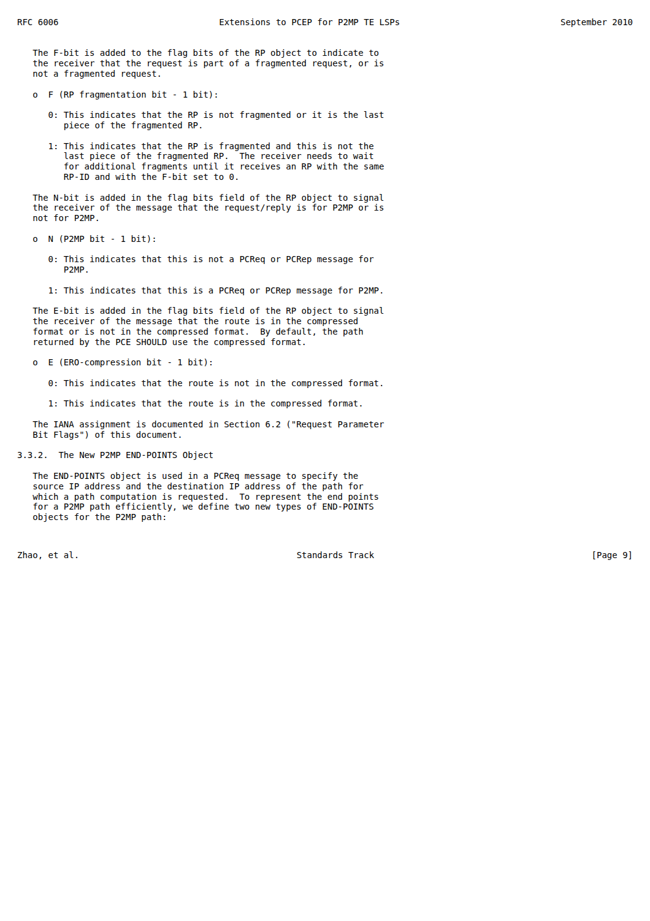RFC 6006 Extensions to PCEP for P2MP TE LSPs September 2010
The F-bit is added to the flag bits of the RP object to indicate to the receiver that the request is part of a fragmented request, or is not a fragmented request. o F (RP fragmentation bit - 1 bit): 0: This indicates that the RP is not fragmented or it is the last piece of the fragmented RP. 1: This indicates that the RP is fragmented and this is not the last piece of the fragmented RP. The receiver needs to wait for additional fragments until it receives an RP with the same RP-ID and with the F-bit set to 0. The N-bit is added in the flag bits field of the RP object to signal the receiver of the message that the request/reply is for P2MP or is not for P2MP. o N (P2MP bit - 1 bit): 0: This indicates that this is not a PCReq or PCRep message for P2MP. 1: This indicates that this is a PCReq or PCRep message for P2MP. The E-bit is added in the flag bits field of the RP object to signal the receiver of the message that the route is in the compressed format or is not in the compressed format. By default, the path returned by the PCE SHOULD use the compressed format. o E (ERO-compression bit - 1 bit): 0: This indicates that the route is not in the compressed format. 1: This indicates that the route is in the compressed format. The IANA assignment is documented in Section 6.2 ("Request Parameter Bit Flags") of this document. 3.3.2. The New P2MP END-POINTS Object The END-POINTS object is used in a PCReq message to specify the source IP address and the destination IP address of the path for which a path computation is requested. To represent the end points for a P2MP path efficiently, we define two new types of END-POINTS objects for the P2MP path:
Zhao, et al. Standards Track[Page 9]